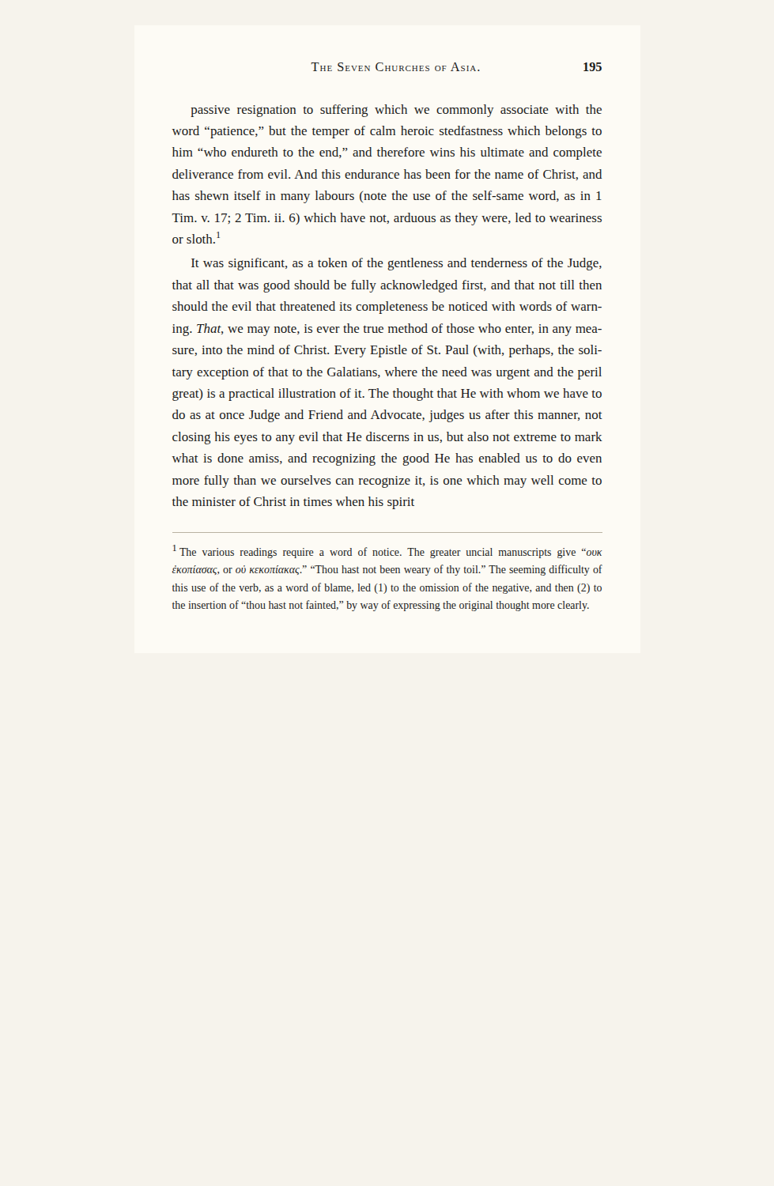The Seven Churches of Asia. 195
passive resignation to suffering which we commonly associate with the word “patience,” but the temper of calm heroic stedfastness which belongs to him “who endureth to the end,” and therefore wins his ultimate and complete deliverance from evil. And this endurance has been for the name of Christ, and has shewn itself in many labours (note the use of the self-same word, as in 1 Tim. v. 17; 2 Tim. ii. 6) which have not, arduous as they were, led to weariness or sloth.1
It was significant, as a token of the gentleness and tenderness of the Judge, that all that was good should be fully acknowledged first, and that not till then should the evil that threatened its completeness be noticed with words of warning. That, we may note, is ever the true method of those who enter, in any measure, into the mind of Christ. Every Epistle of St. Paul (with, perhaps, the solitary exception of that to the Galatians, where the need was urgent and the peril great) is a practical illustration of it. The thought that He with whom we have to do as at once Judge and Friend and Advocate, judges us after this manner, not closing his eyes to any evil that He discerns in us, but also not extreme to mark what is done amiss, and recognizing the good He has enabled us to do even more fully than we ourselves can recognize it, is one which may well come to the minister of Christ in times when his spirit
1 The various readings require a word of notice. The greater uncial manuscripts give “ουκ ἐκοπίασας, or οὐ κεκοπίακας.” “Thou hast not been weary of thy toil.” The seeming difficulty of this use of the verb, as a word of blame, led (1) to the omission of the negative, and then (2) to the insertion of “thou hast not fainted,” by way of expressing the original thought more clearly.